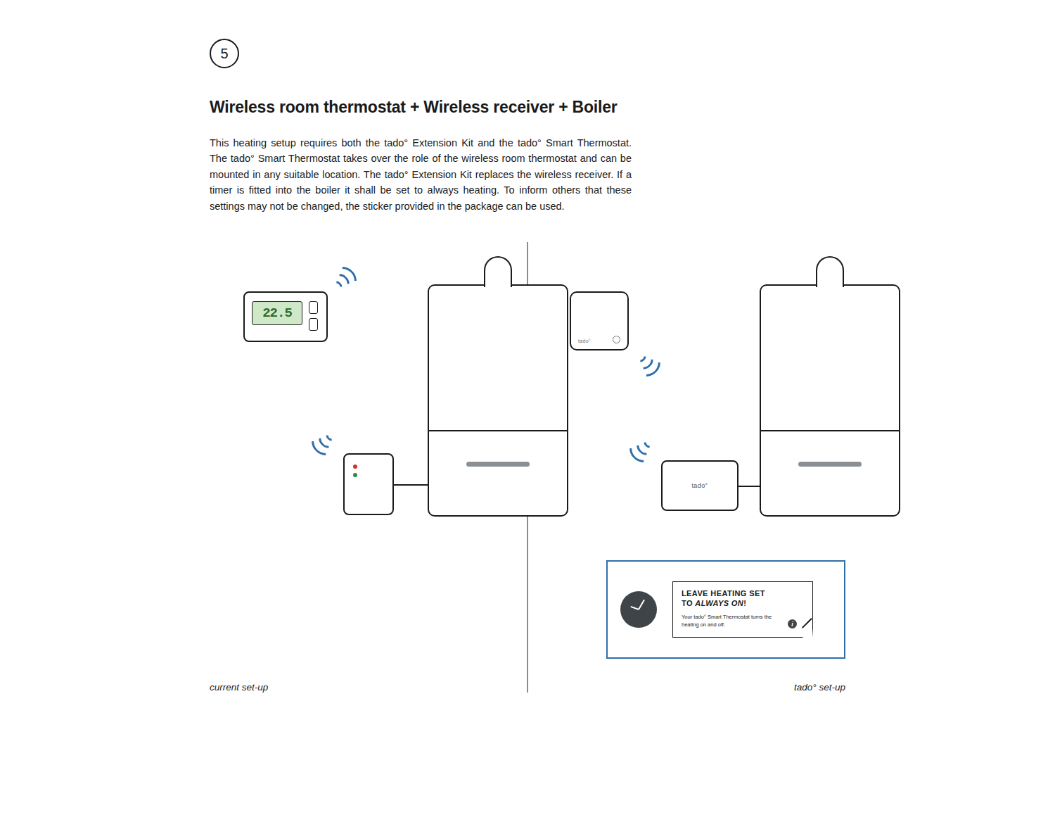5
Wireless room thermostat + Wireless receiver + Boiler
This heating setup requires both the tado° Extension Kit and the tado° Smart Thermostat. The tado° Smart Thermostat takes over the role of the wireless room thermostat and can be mounted in any suitable location. The tado° Extension Kit replaces the wireless receiver. If a timer is fitted into the boiler it shall be set to always heating. To inform others that these settings may not be changed, the sticker provided in the package can be used.
22.5
current set-up
tado°
tado°
Leave heating set
to always on!
Your tado° Smart Thermostat turns the heating on and off.
i
tado° set-up